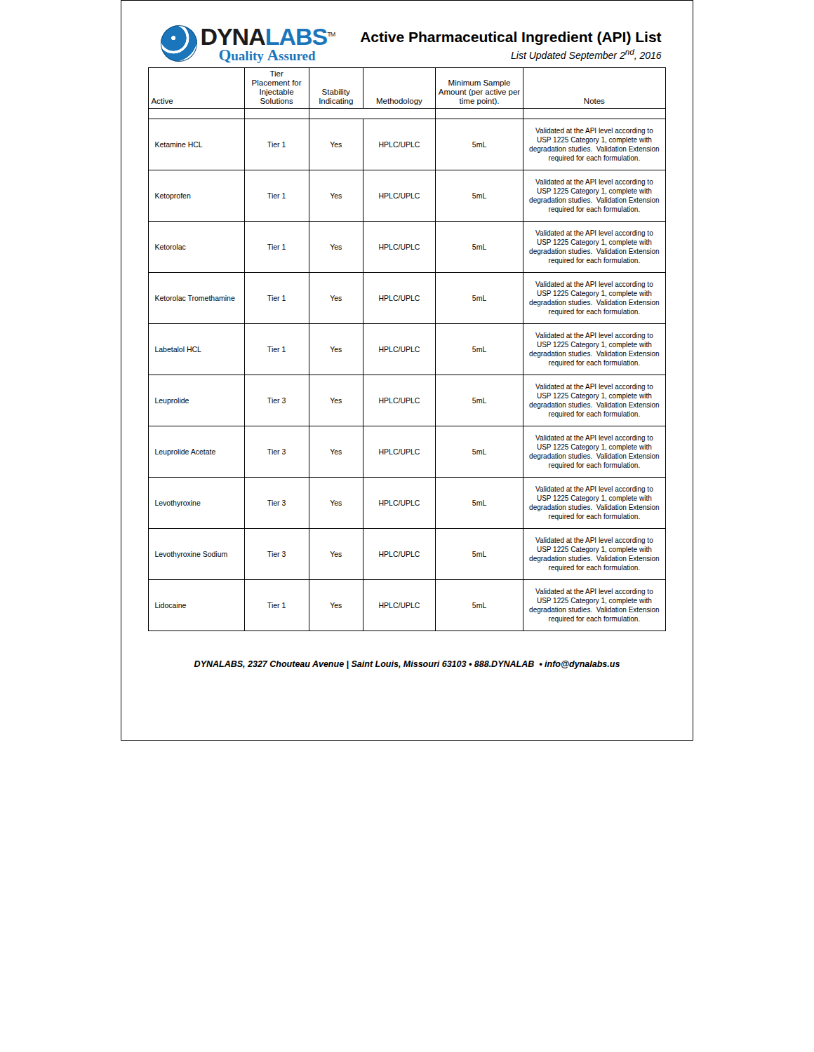DYNA LABS TM
Quality Assured
Active Pharmaceutical Ingredient (API) List
List Updated September 2nd, 2016
| Active | Tier Placement for Injectable Solutions | Stability Indicating | Methodology | Minimum Sample Amount (per active per time point). | Notes |
| --- | --- | --- | --- | --- | --- |
| Ketamine HCL | Tier 1 | Yes | HPLC/UPLC | 5mL | Validated at the API level according to USP 1225 Category 1, complete with degradation studies. Validation Extension required for each formulation. |
| Ketoprofen | Tier 1 | Yes | HPLC/UPLC | 5mL | Validated at the API level according to USP 1225 Category 1, complete with degradation studies. Validation Extension required for each formulation. |
| Ketorolac | Tier 1 | Yes | HPLC/UPLC | 5mL | Validated at the API level according to USP 1225 Category 1, complete with degradation studies. Validation Extension required for each formulation. |
| Ketorolac Tromethamine | Tier 1 | Yes | HPLC/UPLC | 5mL | Validated at the API level according to USP 1225 Category 1, complete with degradation studies. Validation Extension required for each formulation. |
| Labetalol HCL | Tier 1 | Yes | HPLC/UPLC | 5mL | Validated at the API level according to USP 1225 Category 1, complete with degradation studies. Validation Extension required for each formulation. |
| Leuprolide | Tier 3 | Yes | HPLC/UPLC | 5mL | Validated at the API level according to USP 1225 Category 1, complete with degradation studies. Validation Extension required for each formulation. |
| Leuprolide Acetate | Tier 3 | Yes | HPLC/UPLC | 5mL | Validated at the API level according to USP 1225 Category 1, complete with degradation studies. Validation Extension required for each formulation. |
| Levothyroxine | Tier 3 | Yes | HPLC/UPLC | 5mL | Validated at the API level according to USP 1225 Category 1, complete with degradation studies. Validation Extension required for each formulation. |
| Levothyroxine Sodium | Tier 3 | Yes | HPLC/UPLC | 5mL | Validated at the API level according to USP 1225 Category 1, complete with degradation studies. Validation Extension required for each formulation. |
| Lidocaine | Tier 1 | Yes | HPLC/UPLC | 5mL | Validated at the API level according to USP 1225 Category 1, complete with degradation studies. Validation Extension required for each formulation. |
DYNALABS, 2327 Chouteau Avenue | Saint Louis, Missouri 63103 • 888.DYNALAB • info@dynalabs.us